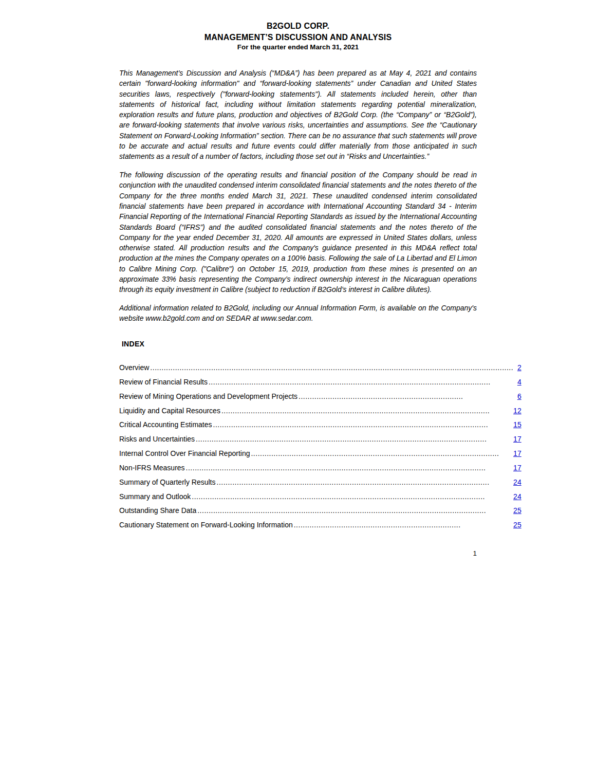B2GOLD CORP.
MANAGEMENT’S DISCUSSION AND ANALYSIS
For the quarter ended March 31, 2021
This Management’s Discussion and Analysis (“MD&A”) has been prepared as at May 4, 2021 and contains certain "forward-looking information" and “forward-looking statements” under Canadian and United States securities laws, respectively ("forward-looking statements"). All statements included herein, other than statements of historical fact, including without limitation statements regarding potential mineralization, exploration results and future plans, production and objectives of B2Gold Corp. (the “Company” or “B2Gold”), are forward-looking statements that involve various risks, uncertainties and assumptions. See the “Cautionary Statement on Forward-Looking Information” section. There can be no assurance that such statements will prove to be accurate and actual results and future events could differ materially from those anticipated in such statements as a result of a number of factors, including those set out in “Risks and Uncertainties.”
The following discussion of the operating results and financial position of the Company should be read in conjunction with the unaudited condensed interim consolidated financial statements and the notes thereto of the Company for the three months ended March 31, 2021. These unaudited condensed interim consolidated financial statements have been prepared in accordance with International Accounting Standard 34 - Interim Financial Reporting of the International Financial Reporting Standards as issued by the International Accounting Standards Board (“IFRS”) and the audited consolidated financial statements and the notes thereto of the Company for the year ended December 31, 2020. All amounts are expressed in United States dollars, unless otherwise stated. All production results and the Company's guidance presented in this MD&A reflect total production at the mines the Company operates on a 100% basis. Following the sale of La Libertad and El Limon to Calibre Mining Corp. ("Calibre") on October 15, 2019, production from these mines is presented on an approximate 33% basis representing the Company’s indirect ownership interest in the Nicaraguan operations through its equity investment in Calibre (subject to reduction if B2Gold’s interest in Calibre dilutes).
Additional information related to B2Gold, including our Annual Information Form, is available on the Company's website www.b2gold.com and on SEDAR at www.sedar.com.
INDEX
| Overview ................................................................................................................................................................. | 2 |
| Review of Financial Results ............................................................................................................................. | 4 |
| Review of Mining Operations and Development Projects ......................................................................... | 6 |
| Liquidity and Capital Resources ....................................................................................................................... | 12 |
| Critical Accounting Estimates .......................................................................................................................... | 15 |
| Risks and Uncertainties ................................................................................................................................. | 17 |
| Internal Control Over Financial Reporting .............................................................................................................. | 17 |
| Non-IFRS Measures ..................................................................................................................................... | 17 |
| Summary of Quarterly Results ......................................................................................................................... | 24 |
| Summary and Outlook .................................................................................................................................. | 24 |
| Outstanding Share Data ................................................................................................................................ | 25 |
| Cautionary Statement on Forward-Looking Information .......................................................................... | 25 |
1